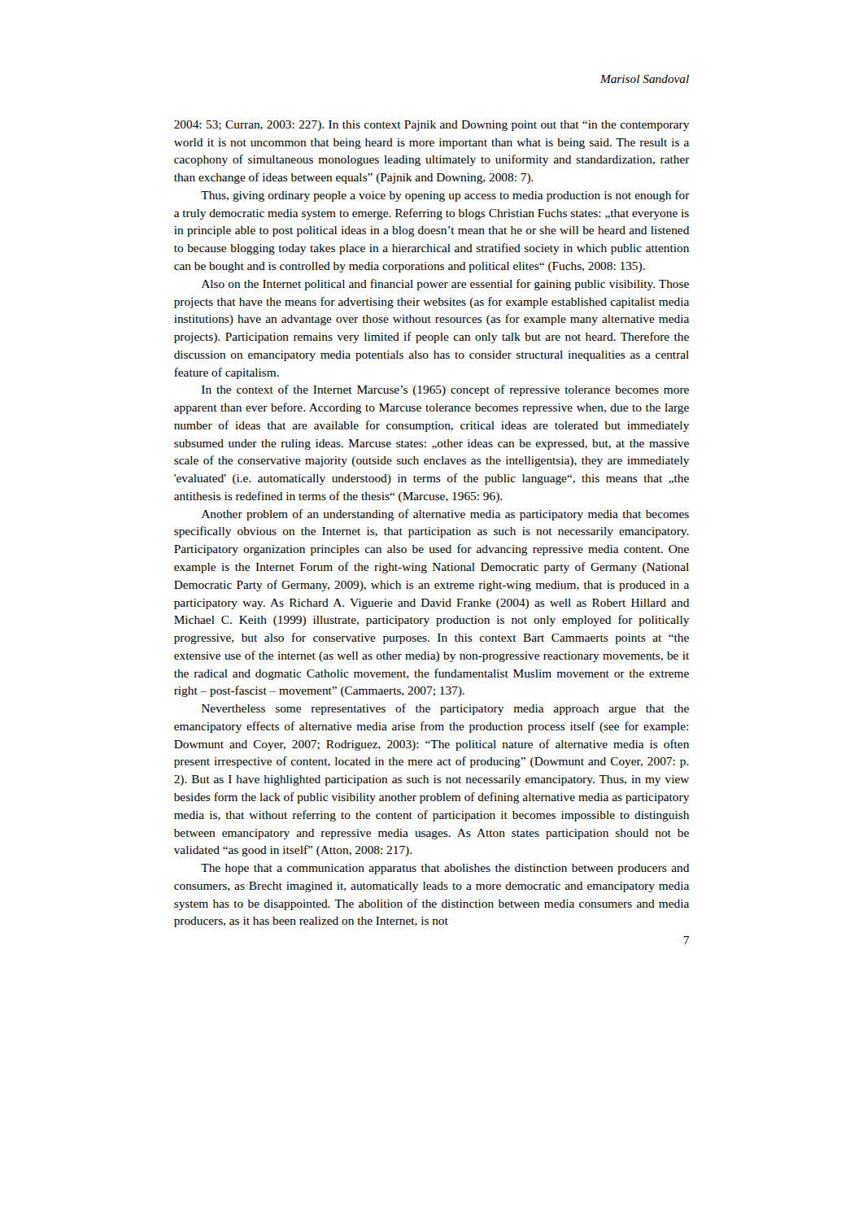Marisol Sandoval
2004: 53; Curran, 2003: 227). In this context Pajnik and Downing point out that “in the contemporary world it is not uncommon that being heard is more important than what is being said. The result is a cacophony of simultaneous monologues leading ultimately to uniformity and standardization, rather than exchange of ideas between equals” (Pajnik and Downing, 2008: 7).
Thus, giving ordinary people a voice by opening up access to media production is not enough for a truly democratic media system to emerge. Referring to blogs Christian Fuchs states: „that everyone is in principle able to post political ideas in a blog doesn’t mean that he or she will be heard and listened to because blogging today takes place in a hierarchical and stratified society in which public attention can be bought and is controlled by media corporations and political elites“ (Fuchs, 2008: 135).
Also on the Internet political and financial power are essential for gaining public visibility. Those projects that have the means for advertising their websites (as for example established capitalist media institutions) have an advantage over those without resources (as for example many alternative media projects). Participation remains very limited if people can only talk but are not heard. Therefore the discussion on emancipatory media potentials also has to consider structural inequalities as a central feature of capitalism.
In the context of the Internet Marcuse’s (1965) concept of repressive tolerance becomes more apparent than ever before. According to Marcuse tolerance becomes repressive when, due to the large number of ideas that are available for consumption, critical ideas are tolerated but immediately subsumed under the ruling ideas. Marcuse states: „other ideas can be expressed, but, at the massive scale of the conservative majority (outside such enclaves as the intelligentsia), they are immediately 'evaluated' (i.e. automatically understood) in terms of the public language“, this means that „the antithesis is redefined in terms of the thesis“ (Marcuse, 1965: 96).
Another problem of an understanding of alternative media as participatory media that becomes specifically obvious on the Internet is, that participation as such is not necessarily emancipatory. Participatory organization principles can also be used for advancing repressive media content. One example is the Internet Forum of the right-wing National Democratic party of Germany (National Democratic Party of Germany, 2009), which is an extreme right-wing medium, that is produced in a participatory way. As Richard A. Viguerie and David Franke (2004) as well as Robert Hillard and Michael C. Keith (1999) illustrate, participatory production is not only employed for politically progressive, but also for conservative purposes. In this context Bart Cammaerts points at “the extensive use of the internet (as well as other media) by non-progressive reactionary movements, be it the radical and dogmatic Catholic movement, the fundamentalist Muslim movement or the extreme right – post-fascist – movement” (Cammaerts, 2007; 137).
Nevertheless some representatives of the participatory media approach argue that the emancipatory effects of alternative media arise from the production process itself (see for example: Dowmunt and Coyer, 2007; Rodriguez, 2003): “The political nature of alternative media is often present irrespective of content, located in the mere act of producing” (Dowmunt and Coyer, 2007: p. 2). But as I have highlighted participation as such is not necessarily emancipatory. Thus, in my view besides form the lack of public visibility another problem of defining alternative media as participatory media is, that without referring to the content of participation it becomes impossible to distinguish between emancipatory and repressive media usages. As Atton states participation should not be validated “as good in itself” (Atton, 2008: 217).
The hope that a communication apparatus that abolishes the distinction between producers and consumers, as Brecht imagined it, automatically leads to a more democratic and emancipatory media system has to be disappointed. The abolition of the distinction between media consumers and media producers, as it has been realized on the Internet, is not
7